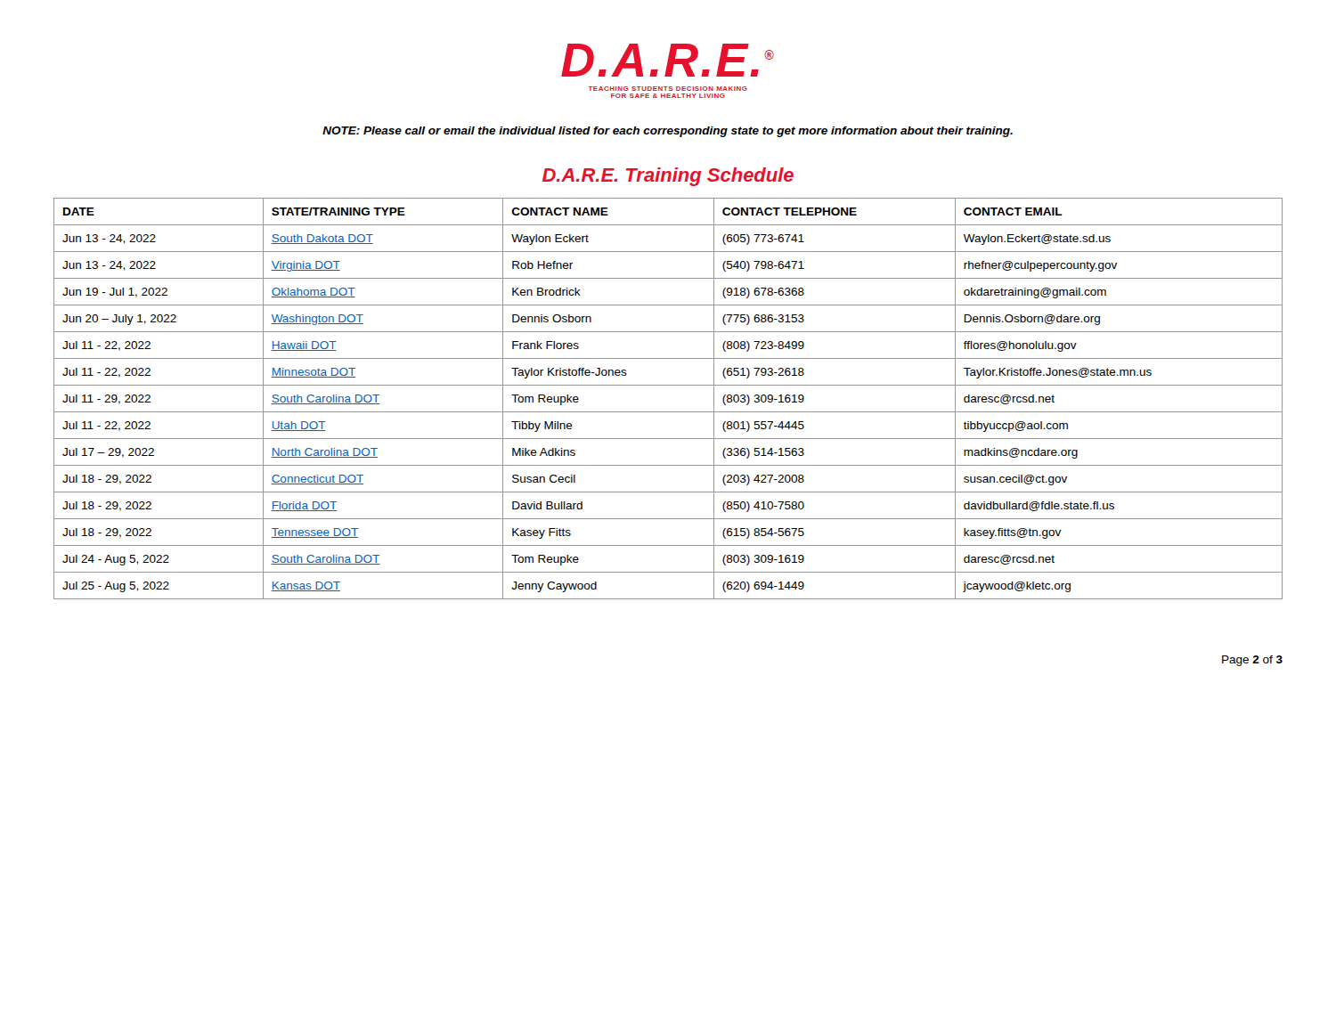D.A.R.E.®
TEACHING STUDENTS DECISION MAKING
FOR SAFE & HEALTHY LIVING
NOTE: Please call or email the individual listed for each corresponding state to get more information about their training.
D.A.R.E. Training Schedule
| DATE | STATE/TRAINING TYPE | CONTACT NAME | CONTACT TELEPHONE | CONTACT EMAIL |
| --- | --- | --- | --- | --- |
| Jun 13 - 24, 2022 | South Dakota DOT | Waylon Eckert | (605) 773-6741 | Waylon.Eckert@state.sd.us |
| Jun 13 - 24, 2022 | Virginia DOT | Rob Hefner | (540) 798-6471 | rhefner@culpepercounty.gov |
| Jun 19 - Jul 1, 2022 | Oklahoma DOT | Ken Brodrick | (918) 678-6368 | okdaretraining@gmail.com |
| Jun 20 – July 1, 2022 | Washington DOT | Dennis Osborn | (775) 686-3153 | Dennis.Osborn@dare.org |
| Jul 11 - 22, 2022 | Hawaii DOT | Frank Flores | (808) 723-8499 | fflores@honolulu.gov |
| Jul 11 - 22, 2022 | Minnesota DOT | Taylor Kristoffe-Jones | (651) 793-2618 | Taylor.Kristoffe.Jones@state.mn.us |
| Jul 11 - 29, 2022 | South Carolina DOT | Tom Reupke | (803) 309-1619 | daresc@rcsd.net |
| Jul 11 - 22, 2022 | Utah DOT | Tibby Milne | (801) 557-4445 | tibbyuccp@aol.com |
| Jul 17 – 29, 2022 | North Carolina DOT | Mike Adkins | (336) 514-1563 | madkins@ncdare.org |
| Jul 18 - 29, 2022 | Connecticut DOT | Susan Cecil | (203) 427-2008 | susan.cecil@ct.gov |
| Jul 18 - 29, 2022 | Florida DOT | David Bullard | (850) 410-7580 | davidbullard@fdle.state.fl.us |
| Jul 18 - 29, 2022 | Tennessee DOT | Kasey Fitts | (615) 854-5675 | kasey.fitts@tn.gov |
| Jul 24 - Aug 5, 2022 | South Carolina DOT | Tom Reupke | (803) 309-1619 | daresc@rcsd.net |
| Jul 25 - Aug 5, 2022 | Kansas DOT | Jenny Caywood | (620) 694-1449 | jcaywood@kletc.org |
Page 2 of 3